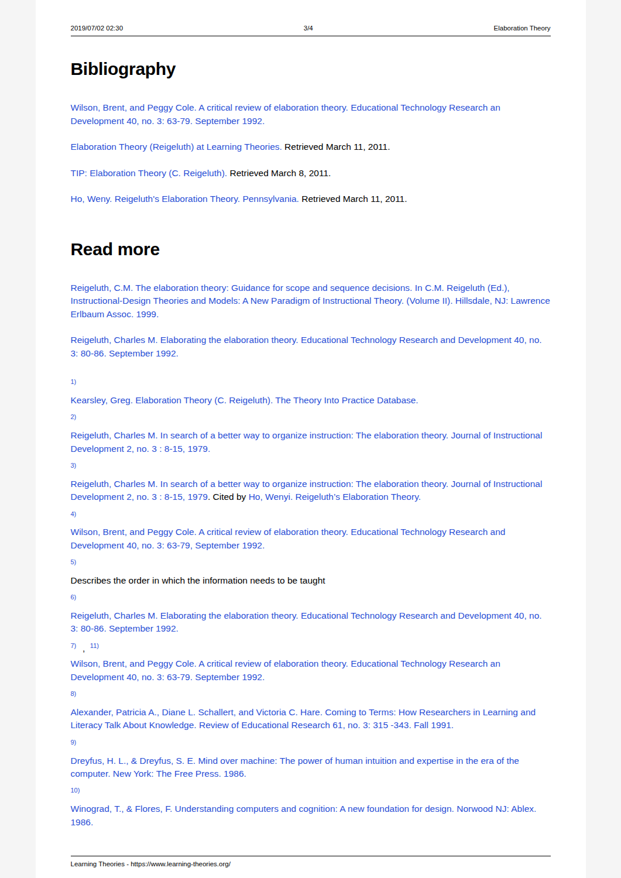2019/07/02 02:30 3/4 Elaboration Theory
Bibliography
Wilson, Brent, and Peggy Cole. A critical review of elaboration theory. Educational Technology Research an Development 40, no. 3: 63-79. September 1992.
Elaboration Theory (Reigeluth) at Learning Theories. Retrieved March 11, 2011.
TIP: Elaboration Theory (C. Reigeluth). Retrieved March 8, 2011.
Ho, Weny. Reigeluth's Elaboration Theory. Pennsylvania. Retrieved March 11, 2011.
Read more
Reigeluth, C.M. The elaboration theory: Guidance for scope and sequence decisions. In C.M. Reigeluth (Ed.), Instructional-Design Theories and Models: A New Paradigm of Instructional Theory. (Volume II). Hillsdale, NJ: Lawrence Erlbaum Assoc. 1999.
Reigeluth, Charles M. Elaborating the elaboration theory. Educational Technology Research and Development 40, no. 3: 80-86. September 1992.
1)
Kearsley, Greg. Elaboration Theory (C. Reigeluth). The Theory Into Practice Database.
2)
Reigeluth, Charles M. In search of a better way to organize instruction: The elaboration theory. Journal of Instructional Development 2, no. 3 : 8-15, 1979.
3)
Reigeluth, Charles M. In search of a better way to organize instruction: The elaboration theory. Journal of Instructional Development 2, no. 3 : 8-15, 1979. Cited by Ho, Wenyi. Reigeluth’s Elaboration Theory.
4)
Wilson, Brent, and Peggy Cole. A critical review of elaboration theory. Educational Technology Research and Development 40, no. 3: 63-79, September 1992.
5)
Describes the order in which the information needs to be taught
6)
Reigeluth, Charles M. Elaborating the elaboration theory. Educational Technology Research and Development 40, no. 3: 80-86. September 1992.
7) , 11)
Wilson, Brent, and Peggy Cole. A critical review of elaboration theory. Educational Technology Research an Development 40, no. 3: 63-79. September 1992.
8)
Alexander, Patricia A., Diane L. Schallert, and Victoria C. Hare. Coming to Terms: How Researchers in Learning and Literacy Talk About Knowledge. Review of Educational Research 61, no. 3: 315 -343. Fall 1991.
9)
Dreyfus, H. L., & Dreyfus, S. E. Mind over machine: The power of human intuition and expertise in the era of the computer. New York: The Free Press. 1986.
10)
Winograd, T., & Flores, F. Understanding computers and cognition: A new foundation for design. Norwood NJ: Ablex. 1986.
Learning Theories - https://www.learning-theories.org/